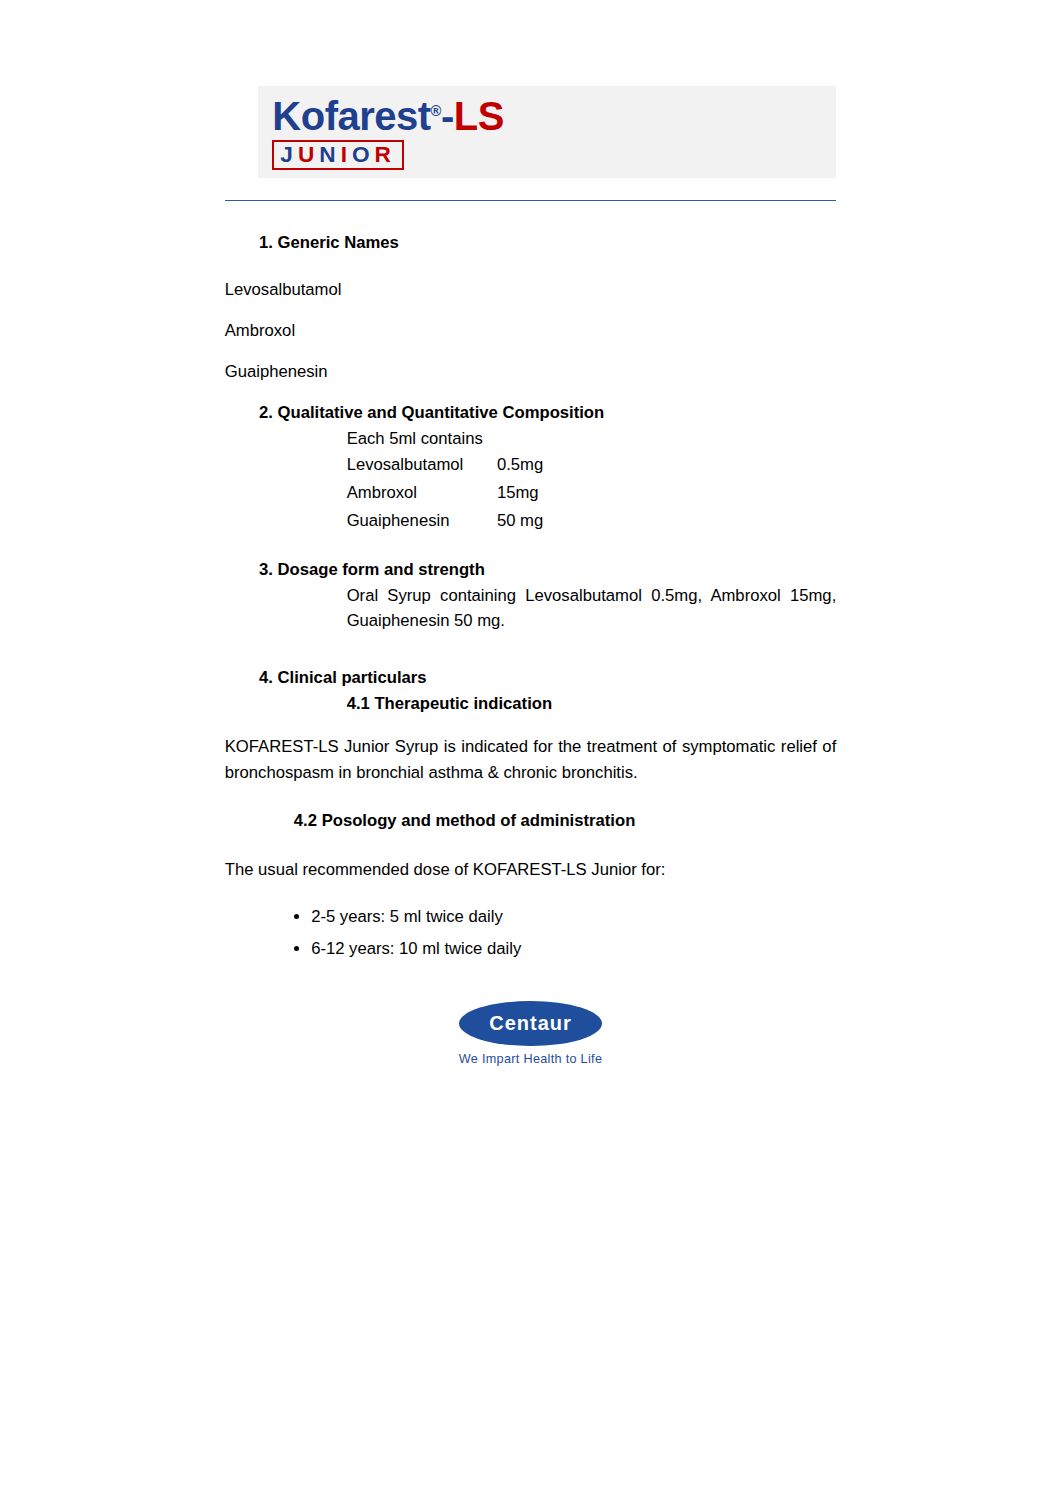Kofarest®-LS
JUNIOR
Generic Names
Levosalbutamol
Ambroxol
Guaiphenesin
Qualitative and Quantitative Composition
Each 5ml contains
| Levosalbutamol | 0.5mg |
| Ambroxol | 15mg |
| Guaiphenesin | 50 mg |
Dosage form and strength
Oral Syrup containing Levosalbutamol 0.5mg, Ambroxol 15mg, Guaiphenesin 50 mg.
Clinical particulars
4.1 Therapeutic indication
KOFAREST-LS Junior Syrup is indicated for the treatment of symptomatic relief of bronchospasm in bronchial asthma & chronic bronchitis.
4.2 Posology and method of administration
The usual recommended dose of KOFAREST-LS Junior for:
2-5 years: 5 ml twice daily
6-12 years: 10 ml twice daily
Centaur
We Impart Health to Life